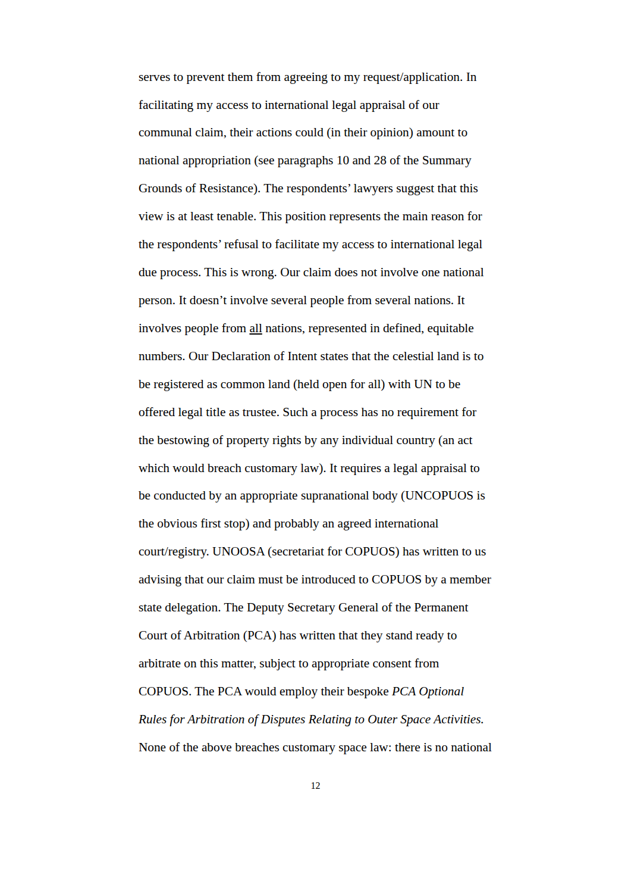serves to prevent them from agreeing to my request/application. In facilitating my access to international legal appraisal of our communal claim, their actions could (in their opinion) amount to national appropriation (see paragraphs 10 and 28 of the Summary Grounds of Resistance). The respondents’ lawyers suggest that this view is at least tenable. This position represents the main reason for the respondents’ refusal to facilitate my access to international legal due process. This is wrong. Our claim does not involve one national person. It doesn’t involve several people from several nations. It involves people from all nations, represented in defined, equitable numbers. Our Declaration of Intent states that the celestial land is to be registered as common land (held open for all) with UN to be offered legal title as trustee. Such a process has no requirement for the bestowing of property rights by any individual country (an act which would breach customary law). It requires a legal appraisal to be conducted by an appropriate supranational body (UNCOPUOS is the obvious first stop) and probably an agreed international court/registry. UNOOSA (secretariat for COPUOS) has written to us advising that our claim must be introduced to COPUOS by a member state delegation. The Deputy Secretary General of the Permanent Court of Arbitration (PCA) has written that they stand ready to arbitrate on this matter, subject to appropriate consent from COPUOS. The PCA would employ their bespoke PCA Optional Rules for Arbitration of Disputes Relating to Outer Space Activities.
None of the above breaches customary space law: there is no national
12